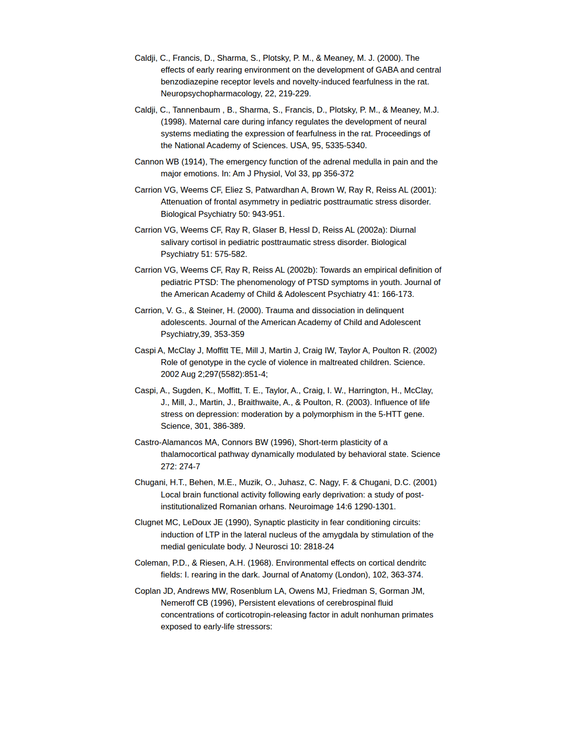Caldji, C., Francis, D., Sharma, S., Plotsky, P. M., & Meaney, M. J. (2000). The effects of early rearing environment on the development of GABA and central benzodiazepine receptor levels and novelty-induced fearfulness in the rat. Neuropsychopharmacology, 22, 219-229.
Caldji, C., Tannenbaum , B., Sharma, S., Francis, D., Plotsky, P. M., & Meaney, M.J. (1998). Maternal care during infancy regulates the development of neural systems mediating the expression of fearfulness in the rat. Proceedings of the National Academy of Sciences. USA, 95, 5335-5340.
Cannon WB (1914), The emergency function of the adrenal medulla in pain and the major emotions. In: Am J Physiol, Vol 33, pp 356-372
Carrion VG, Weems CF, Eliez S, Patwardhan A, Brown W, Ray R, Reiss AL (2001): Attenuation of frontal asymmetry in pediatric posttraumatic stress disorder. Biological Psychiatry 50: 943-951.
Carrion VG, Weems CF, Ray R, Glaser B, Hessl D, Reiss AL (2002a): Diurnal salivary cortisol in pediatric posttraumatic stress disorder. Biological Psychiatry 51: 575-582.
Carrion VG, Weems CF, Ray R, Reiss AL (2002b): Towards an empirical definition of pediatric PTSD: The phenomenology of PTSD symptoms in youth. Journal of the American Academy of Child & Adolescent Psychiatry 41: 166-173.
Carrion, V. G., & Steiner, H. (2000). Trauma and dissociation in delinquent adolescents. Journal of the American Academy of Child and Adolescent Psychiatry,39, 353-359
Caspi A, McClay J, Moffitt TE, Mill J, Martin J, Craig IW, Taylor A, Poulton R. (2002) Role of genotype in the cycle of violence in maltreated children. Science. 2002 Aug 2;297(5582):851-4;
Caspi, A., Sugden, K., Moffitt, T. E., Taylor, A., Craig, I. W., Harrington, H., McClay, J., Mill, J., Martin, J., Braithwaite, A., & Poulton, R. (2003). Influence of life stress on depression: moderation by a polymorphism in the 5-HTT gene. Science, 301, 386-389.
Castro-Alamancos MA, Connors BW (1996), Short-term plasticity of a thalamocortical pathway dynamically modulated by behavioral state. Science 272: 274-7
Chugani, H.T., Behen, M.E., Muzik, O., Juhasz, C. Nagy, F. & Chugani, D.C. (2001) Local brain functional activity following early deprivation: a study of post-institutionalized Romanian orhans. Neuroimage 14:6 1290-1301.
Clugnet MC, LeDoux JE (1990), Synaptic plasticity in fear conditioning circuits: induction of LTP in the lateral nucleus of the amygdala by stimulation of the medial geniculate body. J Neurosci 10: 2818-24
Coleman, P.D., & Riesen, A.H. (1968). Environmental effects on cortical dendritc fields: I. rearing in the dark. Journal of Anatomy (London), 102, 363-374.
Coplan JD, Andrews MW, Rosenblum LA, Owens MJ, Friedman S, Gorman JM, Nemeroff CB (1996), Persistent elevations of cerebrospinal fluid concentrations of corticotropin-releasing factor in adult nonhuman primates exposed to early-life stressors: